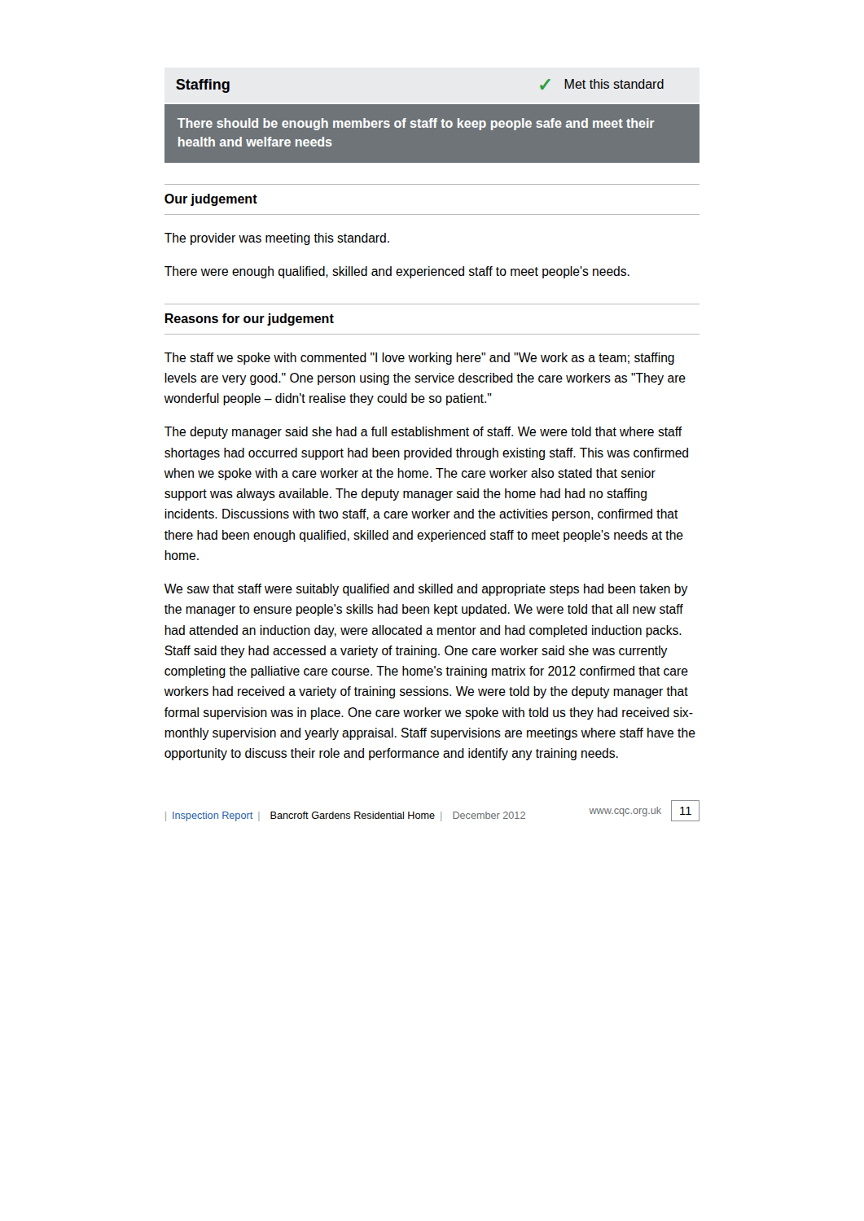Staffing
✓Met this standard
There should be enough members of staff to keep people safe and meet their health and welfare needs
Our judgement
The provider was meeting this standard.
There were enough qualified, skilled and experienced staff to meet people's needs.
Reasons for our judgement
The staff we spoke with commented "I love working here" and "We work as a team; staffing levels are very good." One person using the service described the care workers as "They are wonderful people – didn't realise they could be so patient."
The deputy manager said she had a full establishment of staff. We were told that where staff shortages had occurred support had been provided through existing staff. This was confirmed when we spoke with a care worker at the home. The care worker also stated that senior support was always available. The deputy manager said the home had had no staffing incidents. Discussions with two staff, a care worker and the activities person, confirmed that there had been enough qualified, skilled and experienced staff to meet people's needs at the home.
We saw that staff were suitably qualified and skilled and appropriate steps had been taken by the manager to ensure people's skills had been kept updated. We were told that all new staff had attended an induction day, were allocated a mentor and had completed induction packs. Staff said they had accessed a variety of training. One care worker said she was currently completing the palliative care course. The home's training matrix for 2012 confirmed that care workers had received a variety of training sessions. We were told by the deputy manager that formal supervision was in place. One care worker we spoke with told us they had received six-monthly supervision and yearly appraisal. Staff supervisions are meetings where staff have the opportunity to discuss their role and performance and identify any training needs.
|Inspection Report|Bancroft Gardens Residential Home|December 2012
www.cqc.org.uk 11